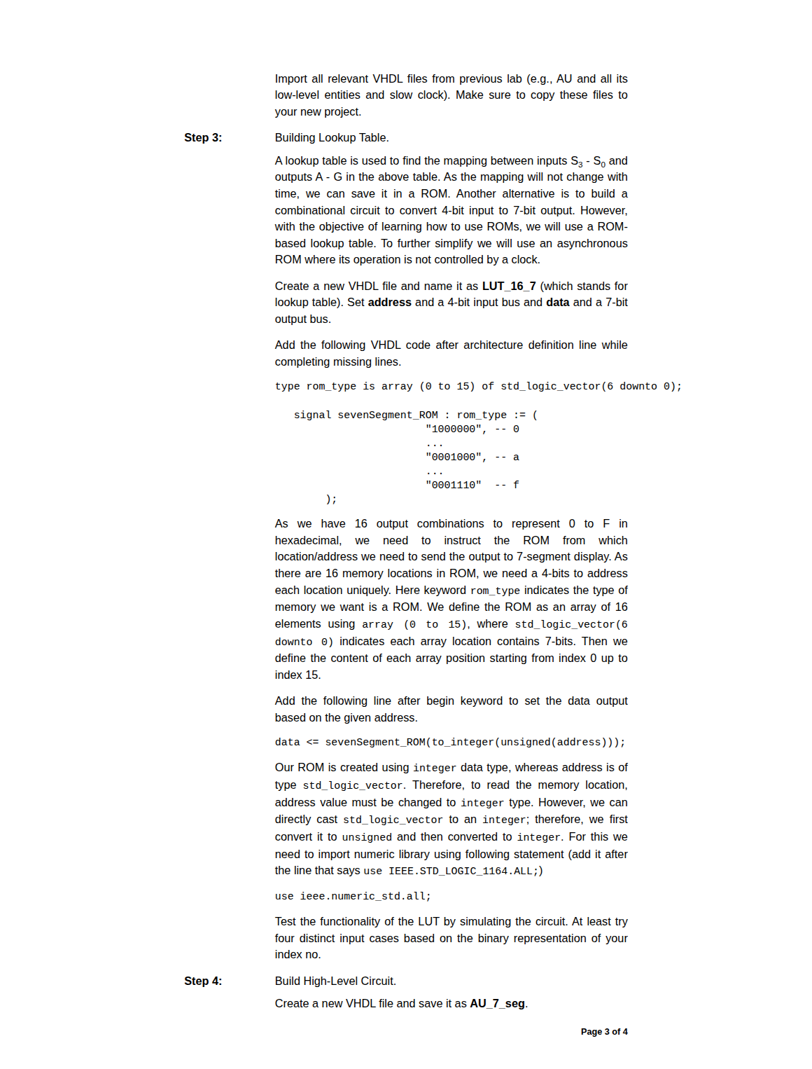Import all relevant VHDL files from previous lab (e.g., AU and all its low-level entities and slow clock). Make sure to copy these files to your new project.
Step 3:
Building Lookup Table.
A lookup table is used to find the mapping between inputs S3 - S0 and outputs A - G in the above table. As the mapping will not change with time, we can save it in a ROM. Another alternative is to build a combinational circuit to convert 4-bit input to 7-bit output. However, with the objective of learning how to use ROMs, we will use a ROM-based lookup table. To further simplify we will use an asynchronous ROM where its operation is not controlled by a clock.
Create a new VHDL file and name it as LUT_16_7 (which stands for lookup table). Set address and a 4-bit input bus and data and a 7-bit output bus.
Add the following VHDL code after architecture definition line while completing missing lines.
type rom_type is array (0 to 15) of std_logic_vector(6 downto 0);

   signal sevenSegment_ROM : rom_type := (
                        "1000000", -- 0
                        ...
                        "0001000", -- a
                        ...
                        "0001110"  -- f
        );
As we have 16 output combinations to represent 0 to F in hexadecimal, we need to instruct the ROM from which location/address we need to send the output to 7-segment display. As there are 16 memory locations in ROM, we need a 4-bits to address each location uniquely. Here keyword rom_type indicates the type of memory we want is a ROM. We define the ROM as an array of 16 elements using array (0 to 15), where std_logic_vector(6 downto 0) indicates each array location contains 7-bits. Then we define the content of each array position starting from index 0 up to index 15.
Add the following line after begin keyword to set the data output based on the given address.
data <= sevenSegment_ROM(to_integer(unsigned(address)));
Our ROM is created using integer data type, whereas address is of type std_logic_vector. Therefore, to read the memory location, address value must be changed to integer type. However, we can directly cast std_logic_vector to an integer; therefore, we first convert it to unsigned and then converted to integer. For this we need to import numeric library using following statement (add it after the line that says use IEEE.STD_LOGIC_1164.ALL;)
use ieee.numeric_std.all;
Test the functionality of the LUT by simulating the circuit. At least try four distinct input cases based on the binary representation of your index no.
Step 4:
Build High-Level Circuit.
Create a new VHDL file and save it as AU_7_seg.
Page 3 of 4